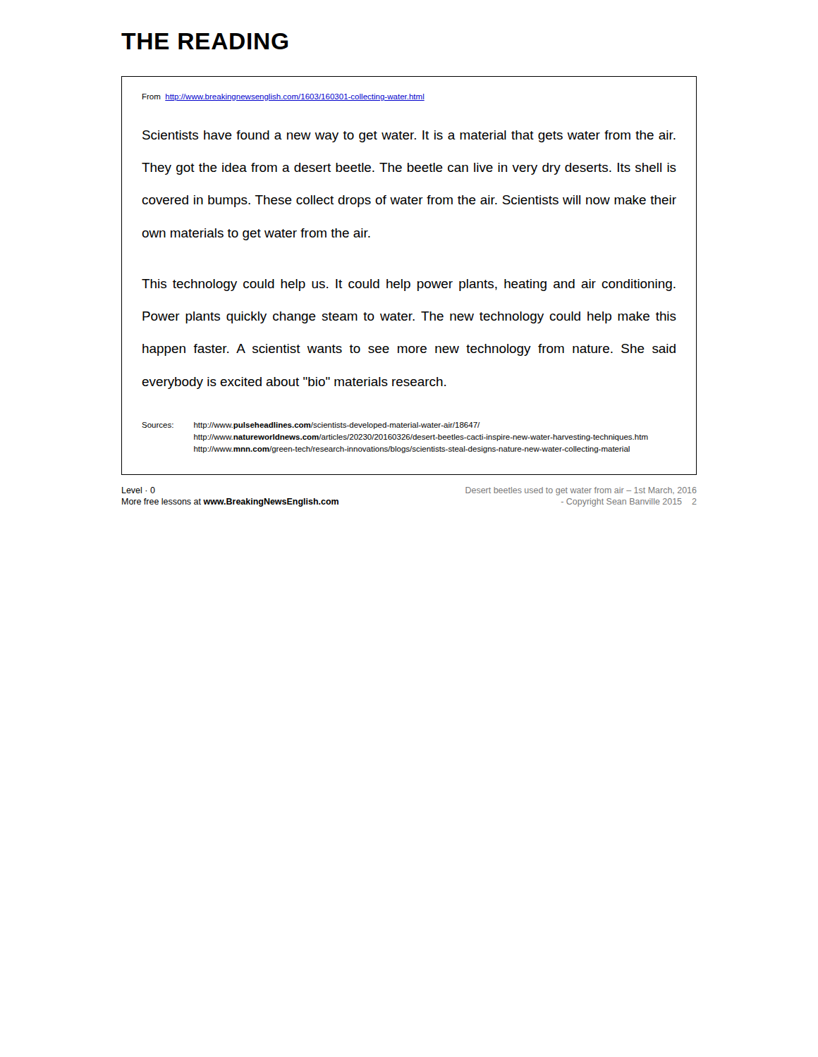THE READING
From http://www.breakingnewsenglish.com/1603/160301-collecting-water.html
Scientists have found a new way to get water. It is a material that gets water from the air. They got the idea from a desert beetle. The beetle can live in very dry deserts. Its shell is covered in bumps. These collect drops of water from the air. Scientists will now make their own materials to get water from the air.
This technology could help us. It could help power plants, heating and air conditioning. Power plants quickly change steam to water. The new technology could help make this happen faster. A scientist wants to see more new technology from nature. She said everybody is excited about "bio" materials research.
Sources:
http://www.pulseheadlines.com/scientists-developed-material-water-air/18647/
http://www.natureworldnews.com/articles/20230/20160326/desert-beetles-cacti-inspire-new-water-harvesting-techniques.htm
http://www.mnn.com/green-tech/research-innovations/blogs/scientists-steal-designs-nature-new-water-collecting-material
| Level · 0 | Desert beetles used to get water from air – 1st March, 2016 |
| More free lessons at www.BreakingNewsEnglish.com | - Copyright Sean Banville 2015 2 |